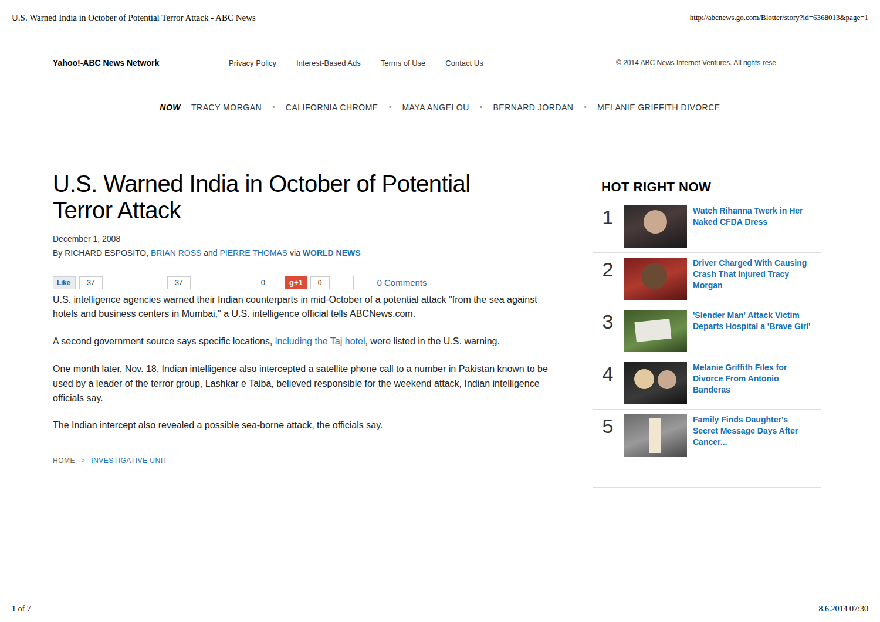U.S. Warned India in October of Potential Terror Attack - ABC News
http://abcnews.go.com/Blotter/story?id=6368013&page=1
Yahoo!-ABC News Network
Privacy Policy Interest-Based Ads Terms of Use Contact Us
© 2014 ABC News Internet Ventures. All rights rese
NOW TRACY MORGAN • CALIFORNIA CHROME • MAYA ANGELOU • BERNARD JORDAN • MELANIE GRIFFITH DIVORCE
U.S. Warned India in October of Potential
Terror Attack
December 1, 2008
By RICHARD ESPOSITO, BRIAN ROSS and PIERRE THOMAS via WORLD NEWS
Like 37 37 0 g+1 0 0 Comments
U.S. intelligence agencies warned their Indian counterparts in mid-October of a potential attack "from the sea against hotels and business centers in Mumbai," a U.S. intelligence official tells ABCNews.com.
A second government source says specific locations, including the Taj hotel, were listed in the U.S. warning.
One month later, Nov. 18, Indian intelligence also intercepted a satellite phone call to a number in Pakistan known to be used by a leader of the terror group, Lashkar e Taiba, believed responsible for the weekend attack, Indian intelligence officials say.
The Indian intercept also revealed a possible sea-borne attack, the officials say.
HOME > INVESTIGATIVE UNIT
HOT RIGHT NOW
1
Watch Rihanna Twerk in Her Naked CFDA Dress
2
Driver Charged With Causing Crash That Injured Tracy Morgan
3
'Slender Man' Attack Victim Departs Hospital a 'Brave Girl'
4
Melanie Griffith Files for Divorce From Antonio Banderas
5
Family Finds Daughter's Secret Message Days After Cancer...
1 of 7
8.6.2014 07:30